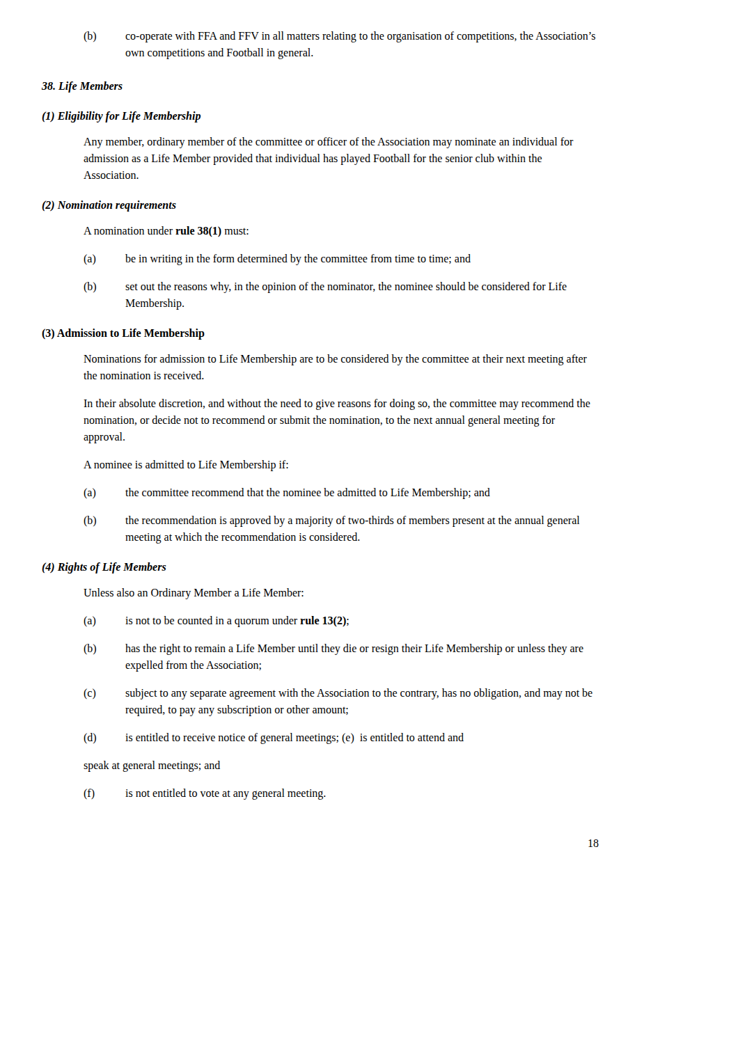(b)
co-operate with FFA and FFV in all matters relating to the organisation of competitions, the Association’s own competitions and Football in general.
38. Life Members
(1) Eligibility for Life Membership
Any member, ordinary member of the committee or officer of the Association may nominate an individual for admission as a Life Member provided that individual has played Football for the senior club within the Association.
(2) Nomination requirements
A nomination under rule 38(1) must:
(a)
be in writing in the form determined by the committee from time to time; and
(b)
set out the reasons why, in the opinion of the nominator, the nominee should be considered for Life Membership.
(3) Admission to Life Membership
Nominations for admission to Life Membership are to be considered by the committee at their next meeting after the nomination is received.
In their absolute discretion, and without the need to give reasons for doing so, the committee may recommend the nomination, or decide not to recommend or submit the nomination, to the next annual general meeting for approval.
A nominee is admitted to Life Membership if:
(a)
the committee recommend that the nominee be admitted to Life Membership; and
(b)
the recommendation is approved by a majority of two-thirds of members present at the annual general meeting at which the recommendation is considered.
(4) Rights of Life Members
Unless also an Ordinary Member a Life Member:
(a)
is not to be counted in a quorum under rule 13(2);
(b)
has the right to remain a Life Member until they die or resign their Life Membership or unless they are expelled from the Association;
(c)
subject to any separate agreement with the Association to the contrary, has no obligation, and may not be required, to pay any subscription or other amount;
(d)
is entitled to receive notice of general meetings; (e) is entitled to attend and
speak at general meetings; and
(f)
is not entitled to vote at any general meeting.
18